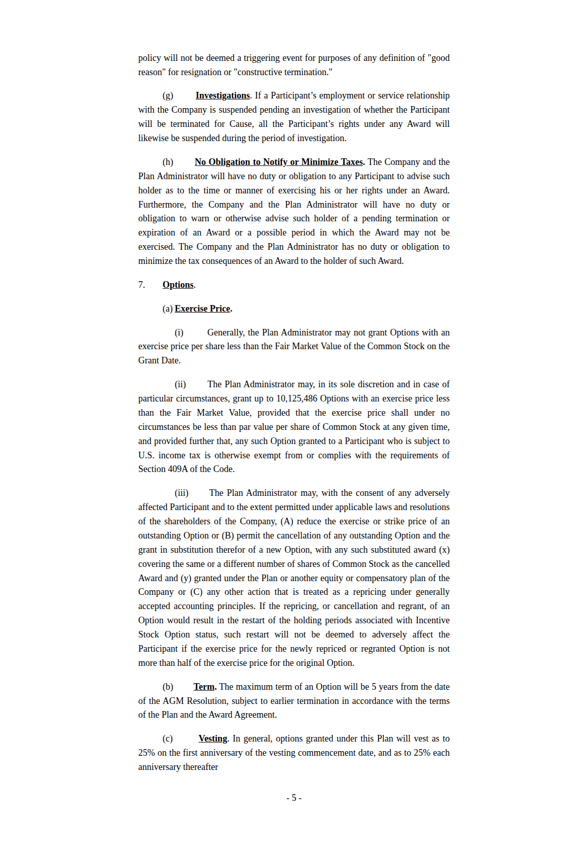policy will not be deemed a triggering event for purposes of any definition of "good reason" for resignation or "constructive termination."
(g) Investigations. If a Participant’s employment or service relationship with the Company is suspended pending an investigation of whether the Participant will be terminated for Cause, all the Participant’s rights under any Award will likewise be suspended during the period of investigation.
(h) No Obligation to Notify or Minimize Taxes. The Company and the Plan Administrator will have no duty or obligation to any Participant to advise such holder as to the time or manner of exercising his or her rights under an Award. Furthermore, the Company and the Plan Administrator will have no duty or obligation to warn or otherwise advise such holder of a pending termination or expiration of an Award or a possible period in which the Award may not be exercised. The Company and the Plan Administrator has no duty or obligation to minimize the tax consequences of an Award to the holder of such Award.
7. Options.
(a) Exercise Price.
(i) Generally, the Plan Administrator may not grant Options with an exercise price per share less than the Fair Market Value of the Common Stock on the Grant Date.
(ii) The Plan Administrator may, in its sole discretion and in case of particular circumstances, grant up to 10,125,486 Options with an exercise price less than the Fair Market Value, provided that the exercise price shall under no circumstances be less than par value per share of Common Stock at any given time, and provided further that, any such Option granted to a Participant who is subject to U.S. income tax is otherwise exempt from or complies with the requirements of Section 409A of the Code.
(iii) The Plan Administrator may, with the consent of any adversely affected Participant and to the extent permitted under applicable laws and resolutions of the shareholders of the Company, (A) reduce the exercise or strike price of an outstanding Option or (B) permit the cancellation of any outstanding Option and the grant in substitution therefor of a new Option, with any such substituted award (x) covering the same or a different number of shares of Common Stock as the cancelled Award and (y) granted under the Plan or another equity or compensatory plan of the Company or (C) any other action that is treated as a repricing under generally accepted accounting principles. If the repricing, or cancellation and regrant, of an Option would result in the restart of the holding periods associated with Incentive Stock Option status, such restart will not be deemed to adversely affect the Participant if the exercise price for the newly repriced or regranted Option is not more than half of the exercise price for the original Option.
(b) Term. The maximum term of an Option will be 5 years from the date of the AGM Resolution, subject to earlier termination in accordance with the terms of the Plan and the Award Agreement.
(c) Vesting. In general, options granted under this Plan will vest as to 25% on the first anniversary of the vesting commencement date, and as to 25% each anniversary thereafter
- 5 -